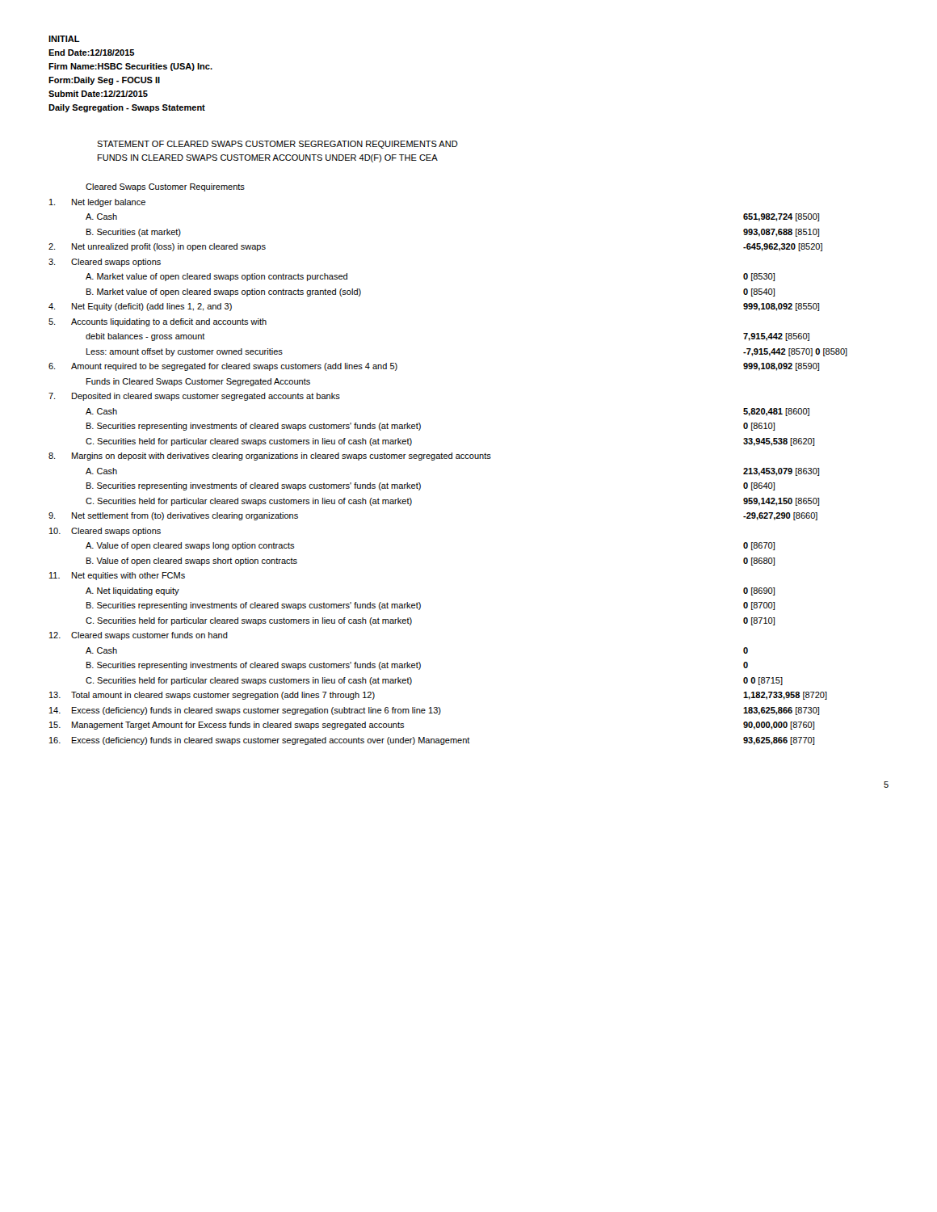INITIAL
End Date:12/18/2015
Firm Name:HSBC Securities (USA) Inc.
Form:Daily Seg - FOCUS II
Submit Date:12/21/2015
Daily Segregation - Swaps Statement
STATEMENT OF CLEARED SWAPS CUSTOMER SEGREGATION REQUIREMENTS AND
FUNDS IN CLEARED SWAPS CUSTOMER ACCOUNTS UNDER 4D(F) OF THE CEA
| | Cleared Swaps Customer Requirements | |
| 1. | Net ledger balance | |
| | A. Cash | 651,982,724 [8500] |
| | B. Securities (at market) | 993,087,688 [8510] |
| 2. | Net unrealized profit (loss) in open cleared swaps | -645,962,320 [8520] |
| 3. | Cleared swaps options | |
| | A. Market value of open cleared swaps option contracts purchased | 0 [8530] |
| | B. Market value of open cleared swaps option contracts granted (sold) | 0 [8540] |
| 4. | Net Equity (deficit) (add lines 1, 2, and 3) | 999,108,092 [8550] |
| 5. | Accounts liquidating to a deficit and accounts with | |
| | debit balances - gross amount | 7,915,442 [8560] |
| | Less: amount offset by customer owned securities | -7,915,442 [8570] 0 [8580] |
| 6. | Amount required to be segregated for cleared swaps customers (add lines 4 and 5) | 999,108,092 [8590] |
| | Funds in Cleared Swaps Customer Segregated Accounts | |
| 7. | Deposited in cleared swaps customer segregated accounts at banks | |
| | A. Cash | 5,820,481 [8600] |
| | B. Securities representing investments of cleared swaps customers' funds (at market) | 0 [8610] |
| | C. Securities held for particular cleared swaps customers in lieu of cash (at market) | 33,945,538 [8620] |
| 8. | Margins on deposit with derivatives clearing organizations in cleared swaps customer segregated accounts | |
| | A. Cash | 213,453,079 [8630] |
| | B. Securities representing investments of cleared swaps customers' funds (at market) | 0 [8640] |
| | C. Securities held for particular cleared swaps customers in lieu of cash (at market) | 959,142,150 [8650] |
| 9. | Net settlement from (to) derivatives clearing organizations | -29,627,290 [8660] |
| 10. | Cleared swaps options | |
| | A. Value of open cleared swaps long option contracts | 0 [8670] |
| | B. Value of open cleared swaps short option contracts | 0 [8680] |
| 11. | Net equities with other FCMs | |
| | A. Net liquidating equity | 0 [8690] |
| | B. Securities representing investments of cleared swaps customers' funds (at market) | 0 [8700] |
| | C. Securities held for particular cleared swaps customers in lieu of cash (at market) | 0 [8710] |
| 12. | Cleared swaps customer funds on hand | |
| | A. Cash | 0 |
| | B. Securities representing investments of cleared swaps customers' funds (at market) | 0 |
| | C. Securities held for particular cleared swaps customers in lieu of cash (at market) | 0 0 [8715] |
| 13. | Total amount in cleared swaps customer segregation (add lines 7 through 12) | 1,182,733,958 [8720] |
| 14. | Excess (deficiency) funds in cleared swaps customer segregation (subtract line 6 from line 13) | 183,625,866 [8730] |
| 15. | Management Target Amount for Excess funds in cleared swaps segregated accounts | 90,000,000 [8760] |
| 16. | Excess (deficiency) funds in cleared swaps customer segregated accounts over (under) Management | 93,625,866 [8770] |
5